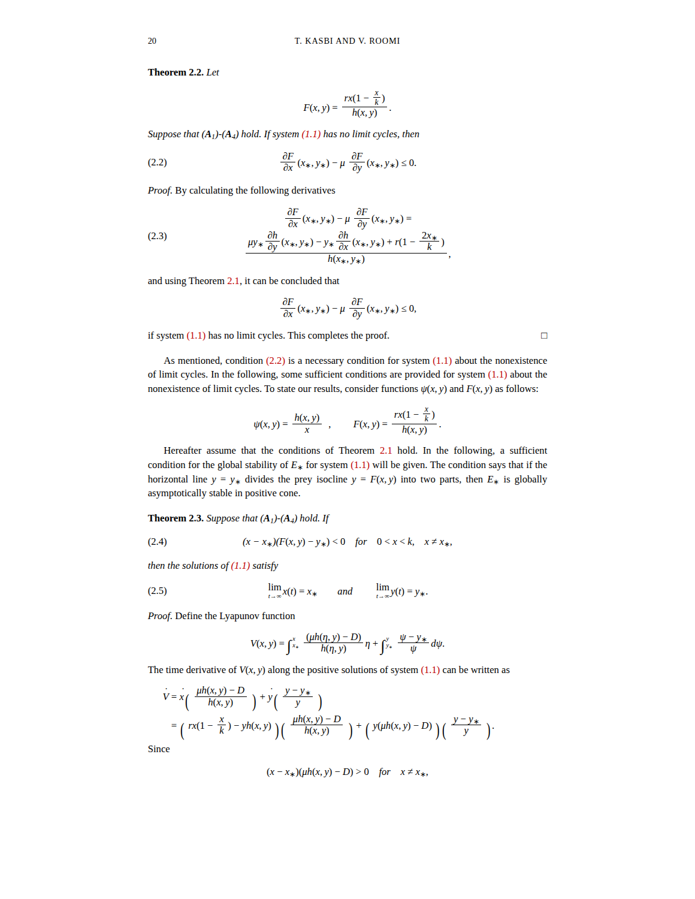20
T. Kasbi and V. Roomi
Theorem 2.2. Let
F(x, y) = rx(1 − xk) h(x, y) .
Suppose that (A1)-(A4) hold. If system (1.1) has no limit cycles, then
(2.2)
∂F∂x(x∗, y∗) − μ ∂F∂y(x∗, y∗) ≤ 0.
Proof. By calculating the following derivatives
(2.3)
∂F∂x(x∗, y∗) − μ ∂F∂y(x∗, y∗) = μy∗∂h∂y(x∗, y∗) − y∗∂h∂x(x∗, y∗) + r(1 − 2x∗k) h(x∗, y∗) ,
and using Theorem 2.1, it can be concluded that
∂F∂x(x∗, y∗) − μ ∂F∂y(x∗, y∗) ≤ 0,
if system (1.1) has no limit cycles. This completes the proof. □
As mentioned, condition (2.2) is a necessary condition for system (1.1) about the nonexistence of limit cycles. In the following, some sufficient conditions are provided for system (1.1) about the nonexistence of limit cycles. To state our results, consider functions ψ(x, y) and F(x, y) as follows:
ψ(x, y) = h(x, y) x ,   F(x, y) = rx(1 − xk) h(x, y) .
Hereafter assume that the conditions of Theorem 2.1 hold. In the following, a sufficient condition for the global stability of E∗ for system (1.1) will be given. The condition says that if the horizontal line y = y∗ divides the prey isocline y = F(x, y) into two parts, then E∗ is globally asymptotically stable in positive cone.
Theorem 2.3. Suppose that (A1)-(A4) hold. If
(2.4)
(x − x∗)(F(x, y) − y∗) < 0 for 0 < x < k, x ≠ x∗,
then the solutions of (1.1) satisfy
(2.5)
lim t→∞x(t) = x∗  and   lim t→∞y(t) = y∗.
Proof. Define the Lyapunov function
V(x, y) = ∫xx∗ (μh(η, y) − D) h(η, y) η + ∫yy∗ ψ − y∗ ψ dψ.
The time derivative of V(x, y) along the positive solutions of system (1.1) can be written as
V = x( μh(x, y) − D h(x, y) ) + y( y − y∗ y ) = ( rx(1 − xk) − yh(x, y) )( μh(x, y) − D h(x, y) ) + ( y(μh(x, y) − D) )( y − y∗ y ).
Since
(x − x∗)(μh(x, y) − D) > 0 for x ≠ x∗,